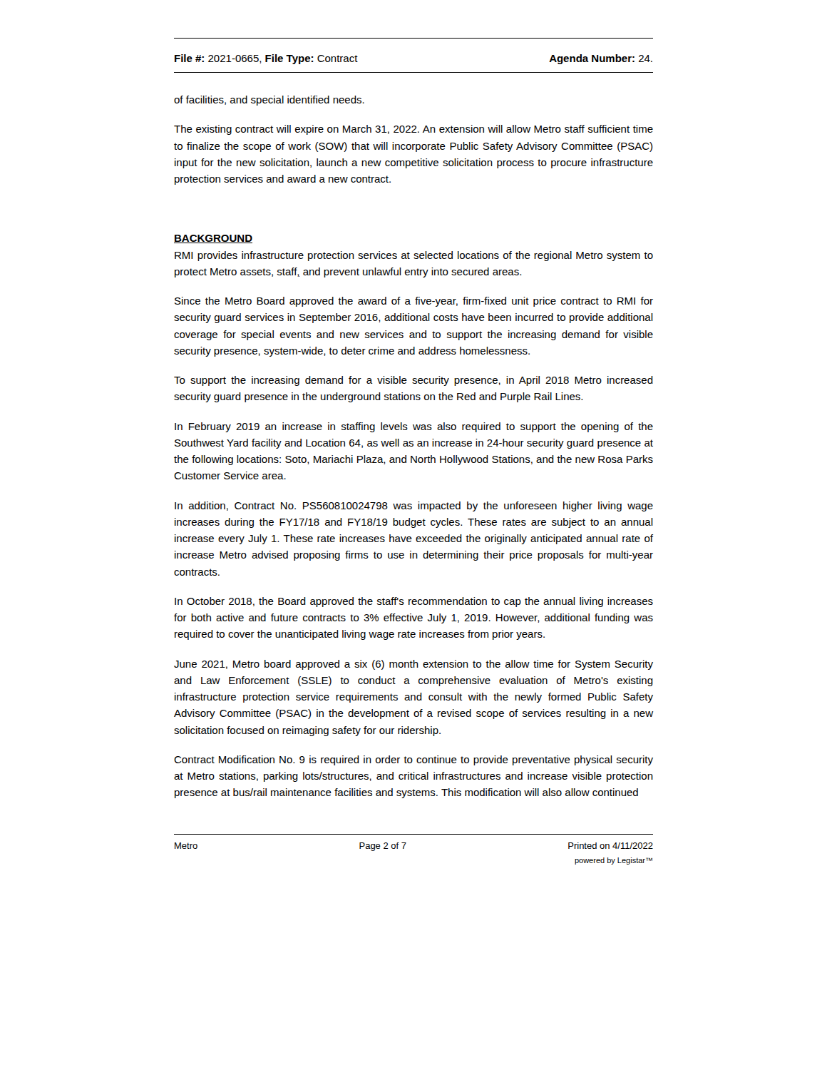File #: 2021-0665, File Type: Contract
Agenda Number: 24.
of facilities, and special identified needs.
The existing contract will expire on March 31, 2022. An extension will allow Metro staff sufficient time to finalize the scope of work (SOW) that will incorporate Public Safety Advisory Committee (PSAC) input for the new solicitation, launch a new competitive solicitation process to procure infrastructure protection services and award a new contract.
BACKGROUND
RMI provides infrastructure protection services at selected locations of the regional Metro system to protect Metro assets, staff, and prevent unlawful entry into secured areas.
Since the Metro Board approved the award of a five-year, firm-fixed unit price contract to RMI for security guard services in September 2016, additional costs have been incurred to provide additional coverage for special events and new services and to support the increasing demand for visible security presence, system-wide, to deter crime and address homelessness.
To support the increasing demand for a visible security presence, in April 2018 Metro increased security guard presence in the underground stations on the Red and Purple Rail Lines.
In February 2019 an increase in staffing levels was also required to support the opening of the Southwest Yard facility and Location 64, as well as an increase in 24-hour security guard presence at the following locations: Soto, Mariachi Plaza, and North Hollywood Stations, and the new Rosa Parks Customer Service area.
In addition, Contract No. PS560810024798 was impacted by the unforeseen higher living wage increases during the FY17/18 and FY18/19 budget cycles. These rates are subject to an annual increase every July 1. These rate increases have exceeded the originally anticipated annual rate of increase Metro advised proposing firms to use in determining their price proposals for multi-year contracts.
In October 2018, the Board approved the staff's recommendation to cap the annual living increases for both active and future contracts to 3% effective July 1, 2019. However, additional funding was required to cover the unanticipated living wage rate increases from prior years.
June 2021, Metro board approved a six (6) month extension to the allow time for System Security and Law Enforcement (SSLE) to conduct a comprehensive evaluation of Metro's existing infrastructure protection service requirements and consult with the newly formed Public Safety Advisory Committee (PSAC) in the development of a revised scope of services resulting in a new solicitation focused on reimaging safety for our ridership.
Contract Modification No. 9 is required in order to continue to provide preventative physical security at Metro stations, parking lots/structures, and critical infrastructures and increase visible protection presence at bus/rail maintenance facilities and systems. This modification will also allow continued
Metro
Page 2 of 7
Printed on 4/11/2022
powered by Legistar™